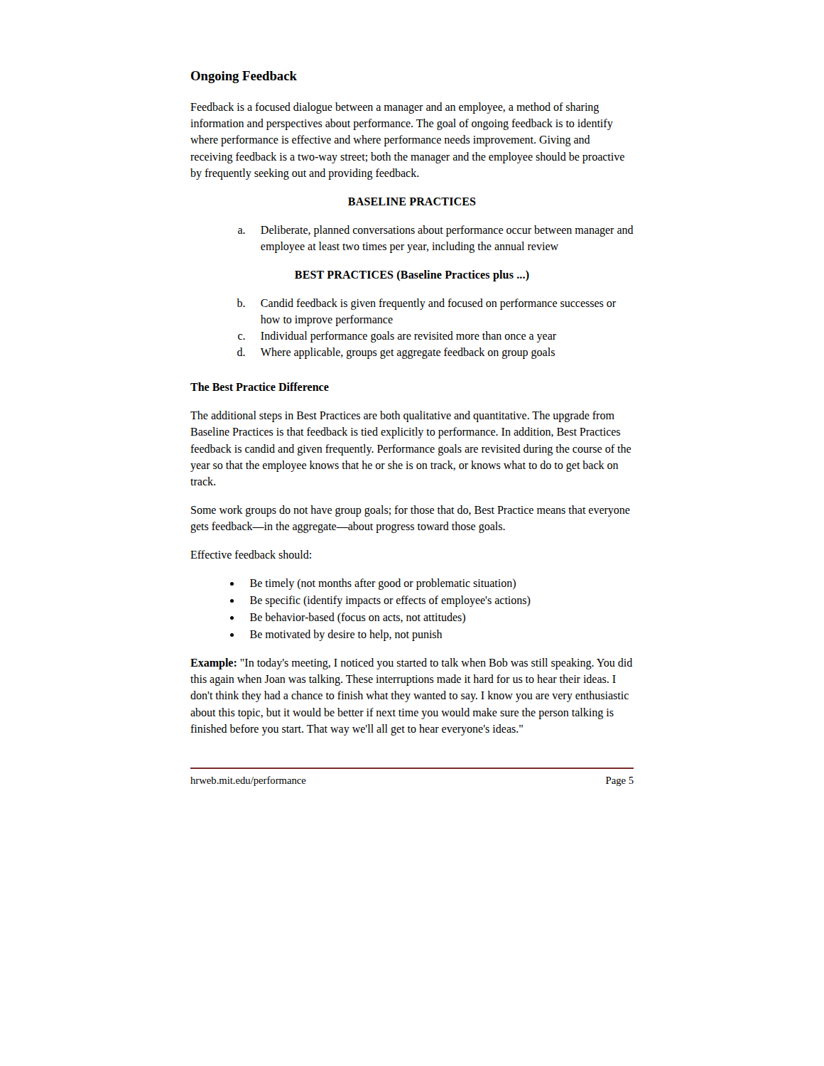Ongoing Feedback
Feedback is a focused dialogue between a manager and an employee, a method of sharing information and perspectives about performance. The goal of ongoing feedback is to identify where performance is effective and where performance needs improvement. Giving and receiving feedback is a two-way street; both the manager and the employee should be proactive by frequently seeking out and providing feedback.
BASELINE PRACTICES
Deliberate, planned conversations about performance occur between manager and employee at least two times per year, including the annual review
BEST PRACTICES (Baseline Practices plus ...)
Candid feedback is given frequently and focused on performance successes or how to improve performance
Individual performance goals are revisited more than once a year
Where applicable, groups get aggregate feedback on group goals
The Best Practice Difference
The additional steps in Best Practices are both qualitative and quantitative. The upgrade from Baseline Practices is that feedback is tied explicitly to performance. In addition, Best Practices feedback is candid and given frequently. Performance goals are revisited during the course of the year so that the employee knows that he or she is on track, or knows what to do to get back on track.
Some work groups do not have group goals; for those that do, Best Practice means that everyone gets feedback—in the aggregate—about progress toward those goals.
Effective feedback should:
Be timely (not months after good or problematic situation)
Be specific (identify impacts or effects of employee's actions)
Be behavior-based (focus on acts, not attitudes)
Be motivated by desire to help, not punish
Example: "In today's meeting, I noticed you started to talk when Bob was still speaking. You did this again when Joan was talking. These interruptions made it hard for us to hear their ideas. I don't think they had a chance to finish what they wanted to say. I know you are very enthusiastic about this topic, but it would be better if next time you would make sure the person talking is finished before you start. That way we'll all get to hear everyone's ideas."
hrweb.mit.edu/performance Page 5